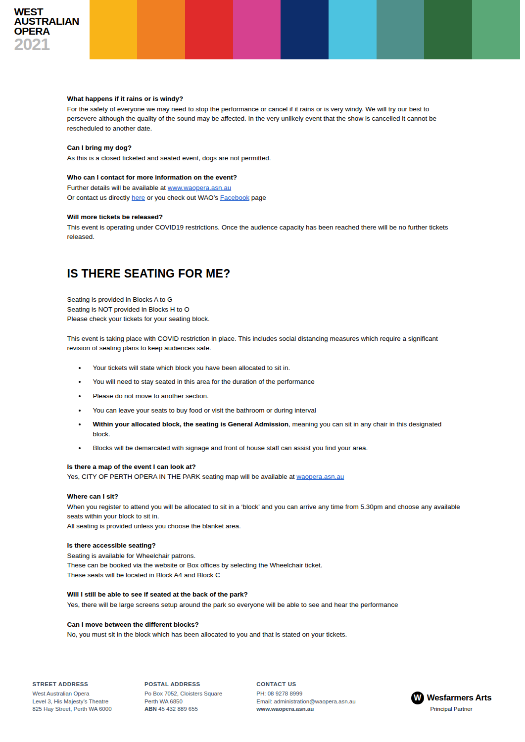West
Australian
Opera
2021
What happens if it rains or is windy?
For the safety of everyone we may need to stop the performance or cancel if it rains or is very windy. We will try our best to persevere although the quality of the sound may be affected. In the very unlikely event that the show is cancelled it cannot be rescheduled to another date.
Can I bring my dog?
As this is a closed ticketed and seated event, dogs are not permitted.
Who can I contact for more information on the event?
Further details will be available at www.waopera.asn.au
Or contact us directly here or you check out WAO’s Facebook page
Will more tickets be released?
This event is operating under COVID19 restrictions. Once the audience capacity has been reached there will be no further tickets released.
IS THERE SEATING FOR ME?
Seating is provided in Blocks A to G
Seating is NOT provided in Blocks H to O
Please check your tickets for your seating block.
This event is taking place with COVID restriction in place. This includes social distancing measures which require a significant revision of seating plans to keep audiences safe.
Your tickets will state which block you have been allocated to sit in.
You will need to stay seated in this area for the duration of the performance
Please do not move to another section.
You can leave your seats to buy food or visit the bathroom or during interval
Within your allocated block, the seating is General Admission, meaning you can sit in any chair in this designated block.
Blocks will be demarcated with signage and front of house staff can assist you find your area.
Is there a map of the event I can look at?
Yes, CITY OF PERTH OPERA IN THE PARK seating map will be available at waopera.asn.au
Where can I sit?
When you register to attend you will be allocated to sit in a ‘block’ and you can arrive any time from 5.30pm and choose any available seats within your block to sit in.
All seating is provided unless you choose the blanket area.
Is there accessible seating?
Seating is available for Wheelchair patrons.
These can be booked via the website or Box offices by selecting the Wheelchair ticket.
These seats will be located in Block A4 and Block C
Will I still be able to see if seated at the back of the park?
Yes, there will be large screens setup around the park so everyone will be able to see and hear the performance
Can I move between the different blocks?
No, you must sit in the block which has been allocated to you and that is stated on your tickets.
STREET ADDRESS
West Australian Opera
Level 3, His Majesty’s Theatre
825 Hay Street, Perth WA 6000
POSTAL ADDRESS
Po Box 7052, Cloisters Square
Perth WA 6850
ABN 45 432 889 655
CONTACT US
PH: 08 9278 8999
Email: administration@waopera.asn.au
www.waopera.asn.au
WWesfarmers Arts
Principal Partner